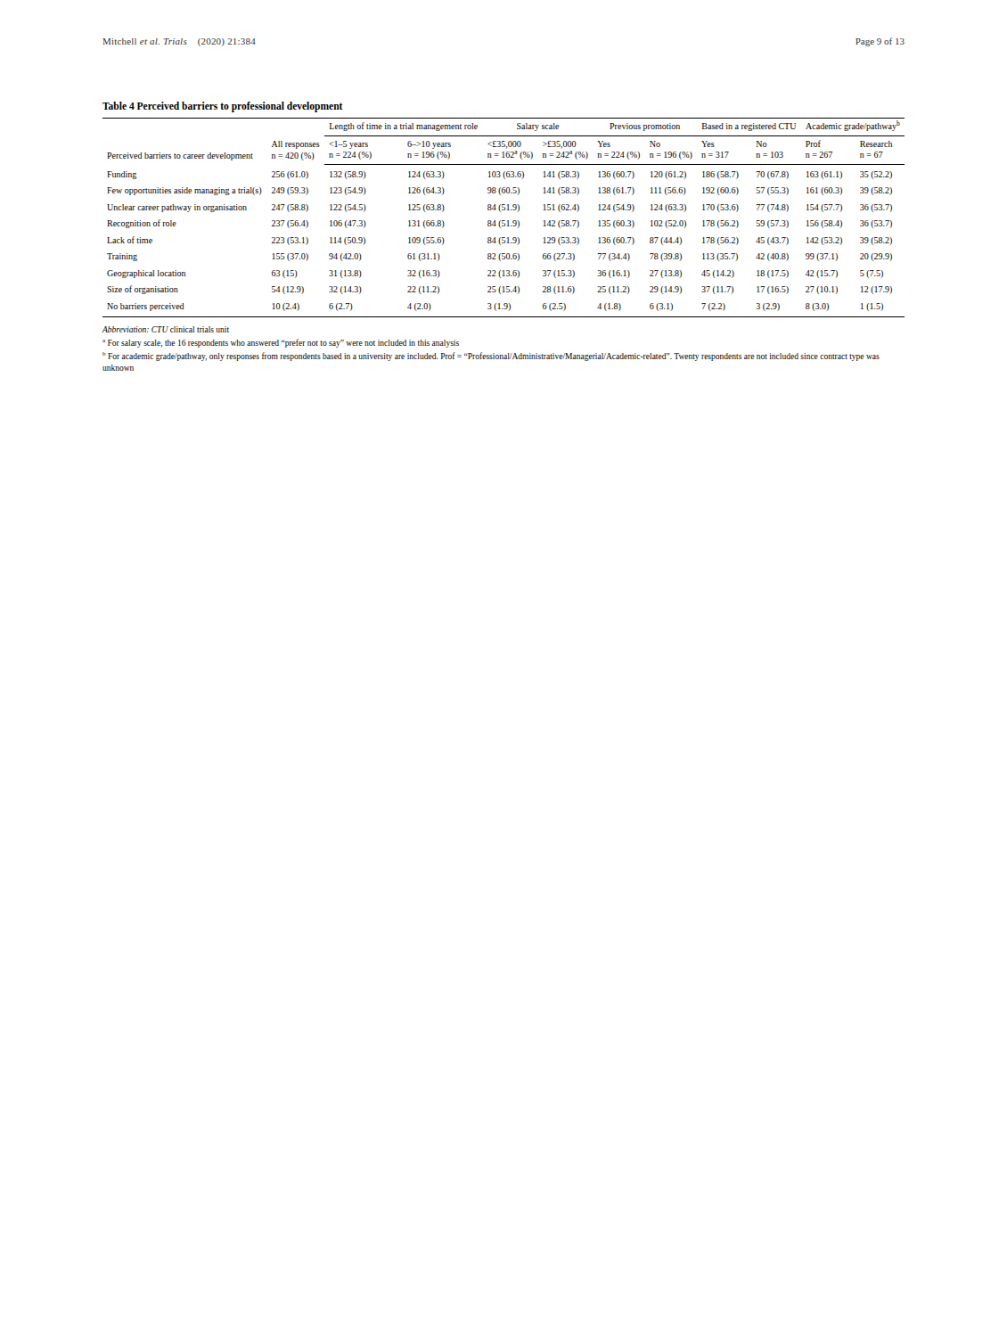Mitchell et al. Trials (2020) 21:384
Page 9 of 13
Table 4 Perceived barriers to professional development
| Perceived barriers to career development | All responses n = 420 (%) | Length of time in a trial management role | Salary scale | Previous promotion | Based in a registered CTU | Academic grade/pathway b |
| --- | --- | --- | --- | --- | --- | --- |
| <1–5 years n = 224 (%) | 6–>10 years n = 196 (%) | <£35,000 n = 162 a (%) | >£35,000 n = 242 a (%) | Yes n = 224 (%) | No n = 196 (%) | Yes n = 317 | No n = 103 | Prof n = 267 | Research n = 67 |
| Funding | 256 (61.0) | 132 (58.9) | 124 (63.3) | 103 (63.6) | 141 (58.3) | 136 (60.7) | 120 (61.2) | 186 (58.7) | 70 (67.8) | 163 (61.1) | 35 (52.2) |
| Few opportunities aside managing a trial(s) | 249 (59.3) | 123 (54.9) | 126 (64.3) | 98 (60.5) | 141 (58.3) | 138 (61.7) | 111 (56.6) | 192 (60.6) | 57 (55.3) | 161 (60.3) | 39 (58.2) |
| Unclear career pathway in organisation | 247 (58.8) | 122 (54.5) | 125 (63.8) | 84 (51.9) | 151 (62.4) | 124 (54.9) | 124 (63.3) | 170 (53.6) | 77 (74.8) | 154 (57.7) | 36 (53.7) |
| Recognition of role | 237 (56.4) | 106 (47.3) | 131 (66.8) | 84 (51.9) | 142 (58.7) | 135 (60.3) | 102 (52.0) | 178 (56.2) | 59 (57.3) | 156 (58.4) | 36 (53.7) |
| Lack of time | 223 (53.1) | 114 (50.9) | 109 (55.6) | 84 (51.9) | 129 (53.3) | 136 (60.7) | 87 (44.4) | 178 (56.2) | 45 (43.7) | 142 (53.2) | 39 (58.2) |
| Training | 155 (37.0) | 94 (42.0) | 61 (31.1) | 82 (50.6) | 66 (27.3) | 77 (34.4) | 78 (39.8) | 113 (35.7) | 42 (40.8) | 99 (37.1) | 20 (29.9) |
| Geographical location | 63 (15) | 31 (13.8) | 32 (16.3) | 22 (13.6) | 37 (15.3) | 36 (16.1) | 27 (13.8) | 45 (14.2) | 18 (17.5) | 42 (15.7) | 5 (7.5) |
| Size of organisation | 54 (12.9) | 32 (14.3) | 22 (11.2) | 25 (15.4) | 28 (11.6) | 25 (11.2) | 29 (14.9) | 37 (11.7) | 17 (16.5) | 27 (10.1) | 12 (17.9) |
| No barriers perceived | 10 (2.4) | 6 (2.7) | 4 (2.0) | 3 (1.9) | 6 (2.5) | 4 (1.8) | 6 (3.1) | 7 (2.2) | 3 (2.9) | 8 (3.0) | 1 (1.5) |
Abbreviation: CTU clinical trials unit
a For salary scale, the 16 respondents who answered “prefer not to say” were not included in this analysis
b For academic grade/pathway, only responses from respondents based in a university are included. Prof = “Professional/Administrative/Managerial/Academic-related”. Twenty respondents are not included since contract type was unknown